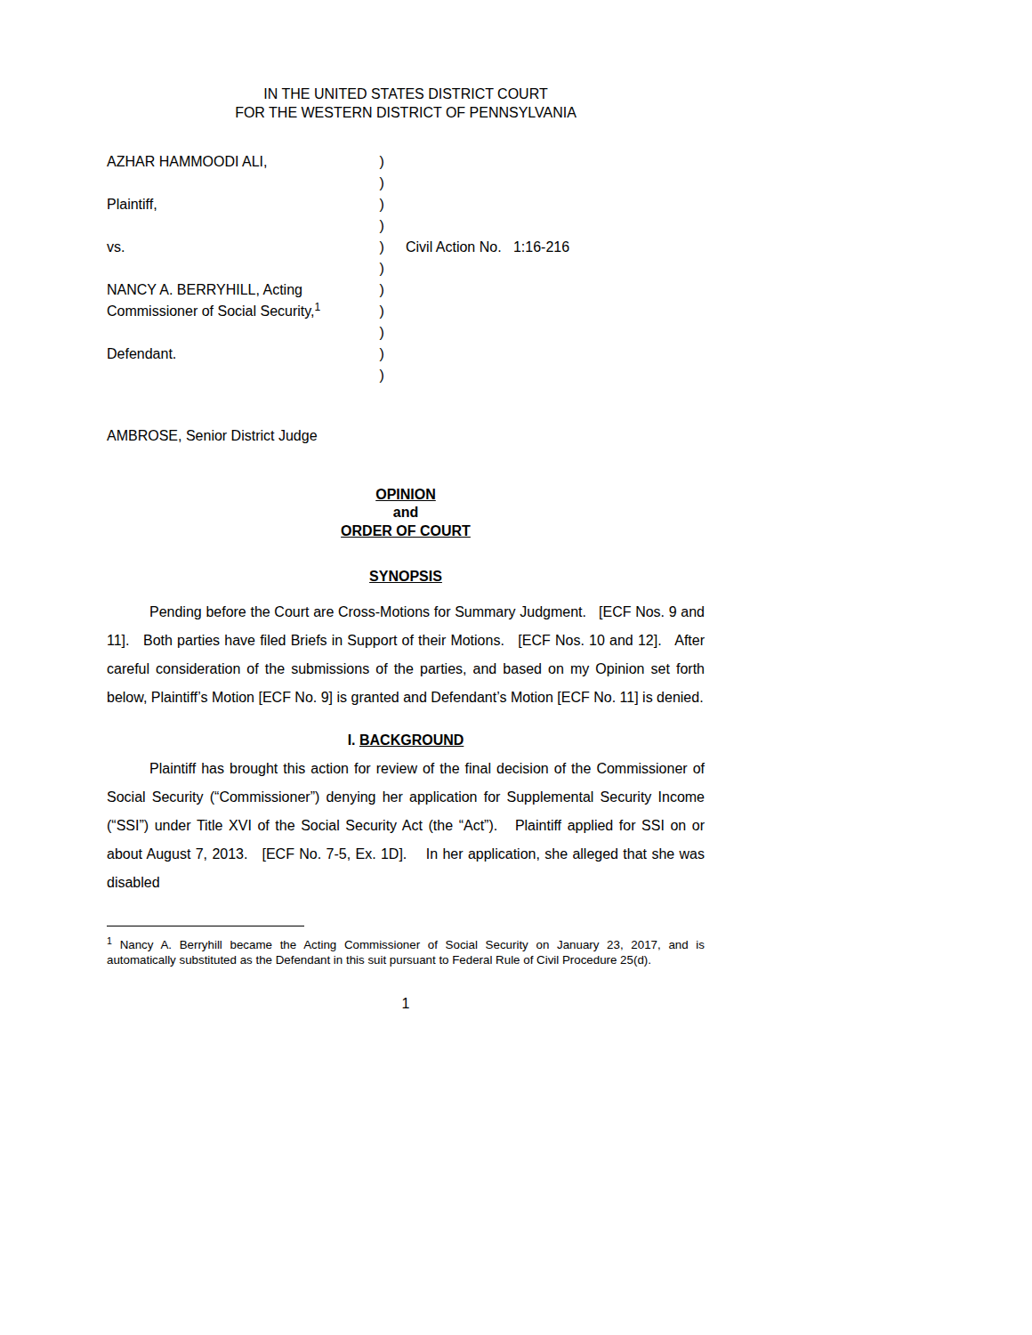IN THE UNITED STATES DISTRICT COURT
FOR THE WESTERN DISTRICT OF PENNSYLVANIA
| AZHAR HAMMOODI ALI, | ) ) | |
| Plaintiff, | ) ) | |
| vs. | ) ) | Civil Action No. 1:16-216 |
| NANCY A. BERRYHILL, Acting Commissioner of Social Security, 1 | ) ) ) | |
| Defendant. | ) ) | |
AMBROSE, Senior District Judge
OPINION
and
ORDER OF COURT
SYNOPSIS
Pending before the Court are Cross-Motions for Summary Judgment. [ECF Nos. 9 and 11]. Both parties have filed Briefs in Support of their Motions. [ECF Nos. 10 and 12]. After careful consideration of the submissions of the parties, and based on my Opinion set forth below, Plaintiff’s Motion [ECF No. 9] is granted and Defendant’s Motion [ECF No. 11] is denied.
I. BACKGROUND
Plaintiff has brought this action for review of the final decision of the Commissioner of Social Security (“Commissioner”) denying her application for Supplemental Security Income (“SSI”) under Title XVI of the Social Security Act (the “Act”). Plaintiff applied for SSI on or about August 7, 2013. [ECF No. 7-5, Ex. 1D]. In her application, she alleged that she was disabled
1 Nancy A. Berryhill became the Acting Commissioner of Social Security on January 23, 2017, and is automatically substituted as the Defendant in this suit pursuant to Federal Rule of Civil Procedure 25(d).
1